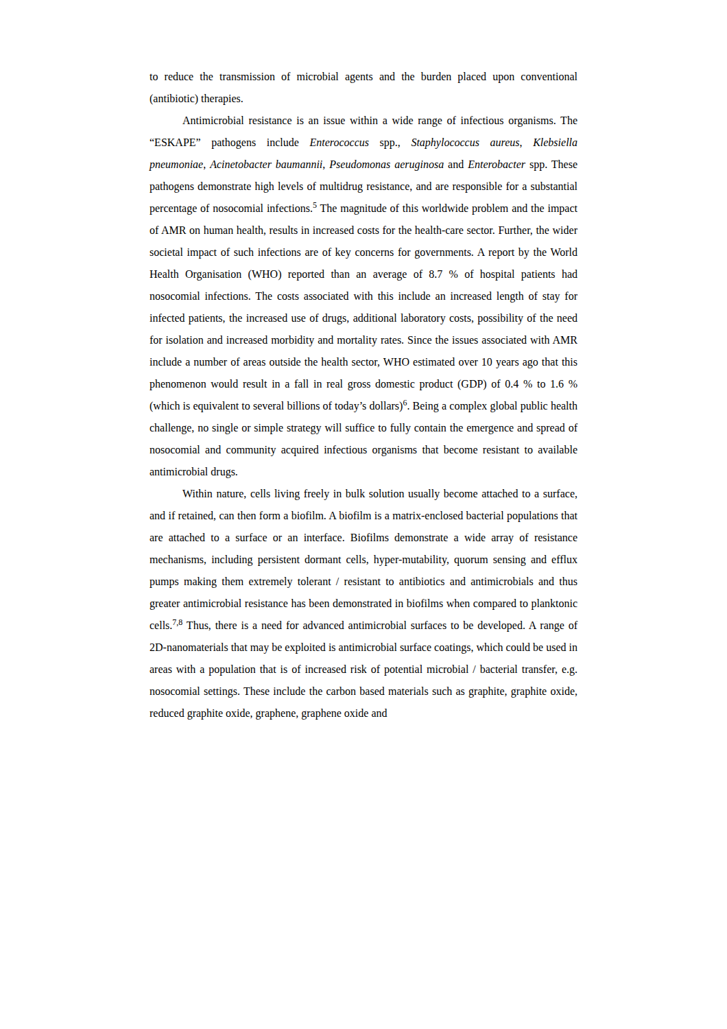to reduce the transmission of microbial agents and the burden placed upon conventional (antibiotic) therapies.
Antimicrobial resistance is an issue within a wide range of infectious organisms. The “ESKAPE” pathogens include Enterococcus spp., Staphylococcus aureus, Klebsiella pneumoniae, Acinetobacter baumannii, Pseudomonas aeruginosa and Enterobacter spp. These pathogens demonstrate high levels of multidrug resistance, and are responsible for a substantial percentage of nosocomial infections.5 The magnitude of this worldwide problem and the impact of AMR on human health, results in increased costs for the health-care sector. Further, the wider societal impact of such infections are of key concerns for governments. A report by the World Health Organisation (WHO) reported than an average of 8.7 % of hospital patients had nosocomial infections. The costs associated with this include an increased length of stay for infected patients, the increased use of drugs, additional laboratory costs, possibility of the need for isolation and increased morbidity and mortality rates. Since the issues associated with AMR include a number of areas outside the health sector, WHO estimated over 10 years ago that this phenomenon would result in a fall in real gross domestic product (GDP) of 0.4 % to 1.6 % (which is equivalent to several billions of today’s dollars)6. Being a complex global public health challenge, no single or simple strategy will suffice to fully contain the emergence and spread of nosocomial and community acquired infectious organisms that become resistant to available antimicrobial drugs.
Within nature, cells living freely in bulk solution usually become attached to a surface, and if retained, can then form a biofilm. A biofilm is a matrix-enclosed bacterial populations that are attached to a surface or an interface. Biofilms demonstrate a wide array of resistance mechanisms, including persistent dormant cells, hyper-mutability, quorum sensing and efflux pumps making them extremely tolerant / resistant to antibiotics and antimicrobials and thus greater antimicrobial resistance has been demonstrated in biofilms when compared to planktonic cells.7,8 Thus, there is a need for advanced antimicrobial surfaces to be developed. A range of 2D-nanomaterials that may be exploited is antimicrobial surface coatings, which could be used in areas with a population that is of increased risk of potential microbial / bacterial transfer, e.g. nosocomial settings. These include the carbon based materials such as graphite, graphite oxide, reduced graphite oxide, graphene, graphene oxide and